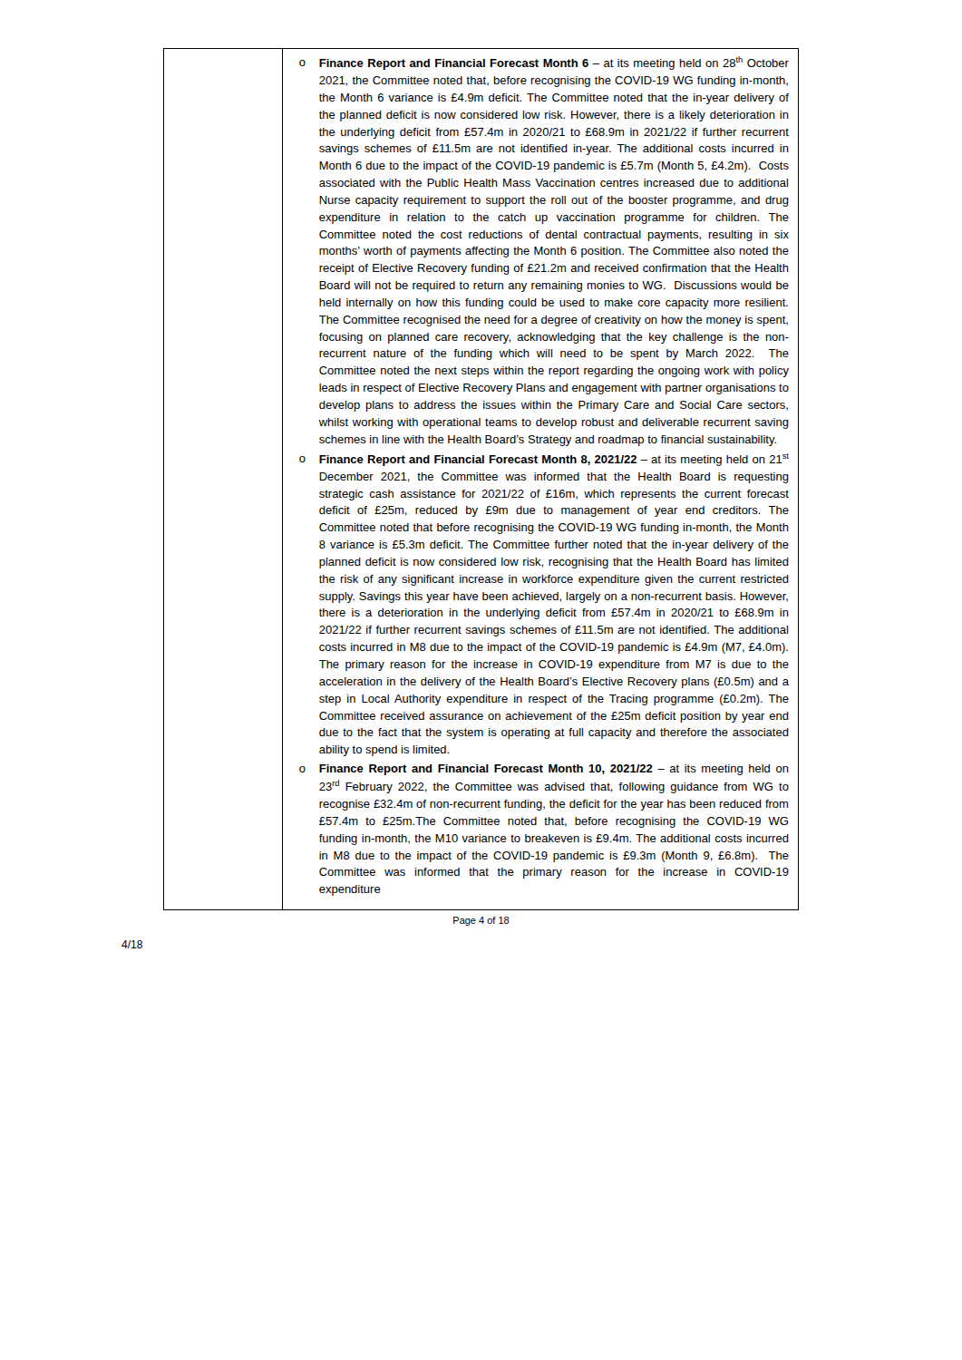Finance Report and Financial Forecast Month 6 – at its meeting held on 28th October 2021, the Committee noted that, before recognising the COVID-19 WG funding in-month, the Month 6 variance is £4.9m deficit. The Committee noted that the in-year delivery of the planned deficit is now considered low risk. However, there is a likely deterioration in the underlying deficit from £57.4m in 2020/21 to £68.9m in 2021/22 if further recurrent savings schemes of £11.5m are not identified in-year. The additional costs incurred in Month 6 due to the impact of the COVID-19 pandemic is £5.7m (Month 5, £4.2m). Costs associated with the Public Health Mass Vaccination centres increased due to additional Nurse capacity requirement to support the roll out of the booster programme, and drug expenditure in relation to the catch up vaccination programme for children. The Committee noted the cost reductions of dental contractual payments, resulting in six months’ worth of payments affecting the Month 6 position. The Committee also noted the receipt of Elective Recovery funding of £21.2m and received confirmation that the Health Board will not be required to return any remaining monies to WG. Discussions would be held internally on how this funding could be used to make core capacity more resilient. The Committee recognised the need for a degree of creativity on how the money is spent, focusing on planned care recovery, acknowledging that the key challenge is the non-recurrent nature of the funding which will need to be spent by March 2022. The Committee noted the next steps within the report regarding the ongoing work with policy leads in respect of Elective Recovery Plans and engagement with partner organisations to develop plans to address the issues within the Primary Care and Social Care sectors, whilst working with operational teams to develop robust and deliverable recurrent saving schemes in line with the Health Board’s Strategy and roadmap to financial sustainability.
Finance Report and Financial Forecast Month 8, 2021/22 – at its meeting held on 21st December 2021, the Committee was informed that the Health Board is requesting strategic cash assistance for 2021/22 of £16m, which represents the current forecast deficit of £25m, reduced by £9m due to management of year end creditors. The Committee noted that before recognising the COVID-19 WG funding in-month, the Month 8 variance is £5.3m deficit. The Committee further noted that the in-year delivery of the planned deficit is now considered low risk, recognising that the Health Board has limited the risk of any significant increase in workforce expenditure given the current restricted supply. Savings this year have been achieved, largely on a non-recurrent basis. However, there is a deterioration in the underlying deficit from £57.4m in 2020/21 to £68.9m in 2021/22 if further recurrent savings schemes of £11.5m are not identified. The additional costs incurred in M8 due to the impact of the COVID-19 pandemic is £4.9m (M7, £4.0m). The primary reason for the increase in COVID-19 expenditure from M7 is due to the acceleration in the delivery of the Health Board’s Elective Recovery plans (£0.5m) and a step in Local Authority expenditure in respect of the Tracing programme (£0.2m). The Committee received assurance on achievement of the £25m deficit position by year end due to the fact that the system is operating at full capacity and therefore the associated ability to spend is limited.
Finance Report and Financial Forecast Month 10, 2021/22 – at its meeting held on 23rd February 2022, the Committee was advised that, following guidance from WG to recognise £32.4m of non-recurrent funding, the deficit for the year has been reduced from £57.4m to £25m.The Committee noted that, before recognising the COVID-19 WG funding in-month, the M10 variance to breakeven is £9.4m. The additional costs incurred in M8 due to the impact of the COVID-19 pandemic is £9.3m (Month 9, £6.8m). The Committee was informed that the primary reason for the increase in COVID-19 expenditure
Page 4 of 18
4/18